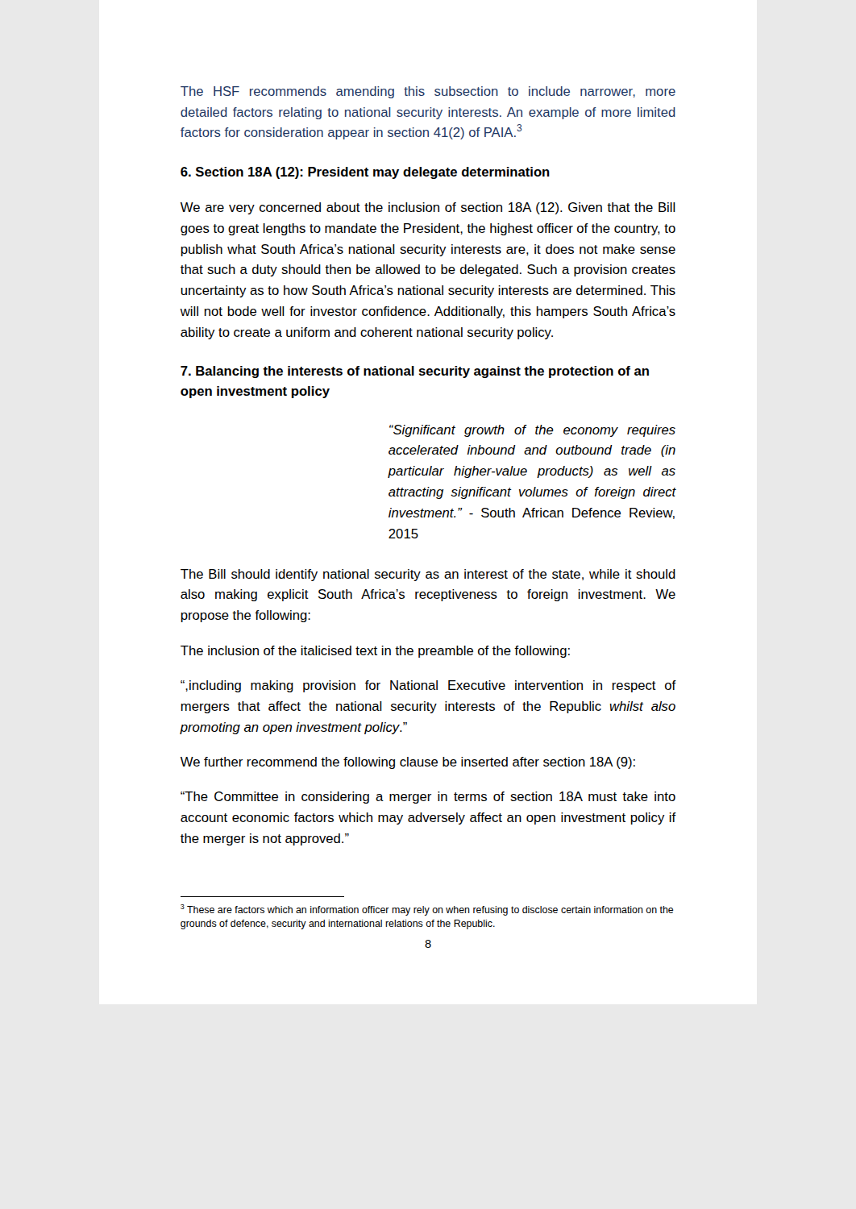The HSF recommends amending this subsection to include narrower, more detailed factors relating to national security interests. An example of more limited factors for consideration appear in section 41(2) of PAIA.3
6. Section 18A (12): President may delegate determination
We are very concerned about the inclusion of section 18A (12). Given that the Bill goes to great lengths to mandate the President, the highest officer of the country, to publish what South Africa’s national security interests are, it does not make sense that such a duty should then be allowed to be delegated. Such a provision creates uncertainty as to how South Africa’s national security interests are determined. This will not bode well for investor confidence. Additionally, this hampers South Africa’s ability to create a uniform and coherent national security policy.
7. Balancing the interests of national security against the protection of an open investment policy
“Significant growth of the economy requires accelerated inbound and outbound trade (in particular higher-value products) as well as attracting significant volumes of foreign direct investment.” - South African Defence Review, 2015
The Bill should identify national security as an interest of the state, while it should also making explicit South Africa’s receptiveness to foreign investment. We propose the following:
The inclusion of the italicised text in the preamble of the following:
“,including making provision for National Executive intervention in respect of mergers that affect the national security interests of the Republic whilst also promoting an open investment policy.”
We further recommend the following clause be inserted after section 18A (9):
“The Committee in considering a merger in terms of section 18A must take into account economic factors which may adversely affect an open investment policy if the merger is not approved.”
3 These are factors which an information officer may rely on when refusing to disclose certain information on the grounds of defence, security and international relations of the Republic.
8